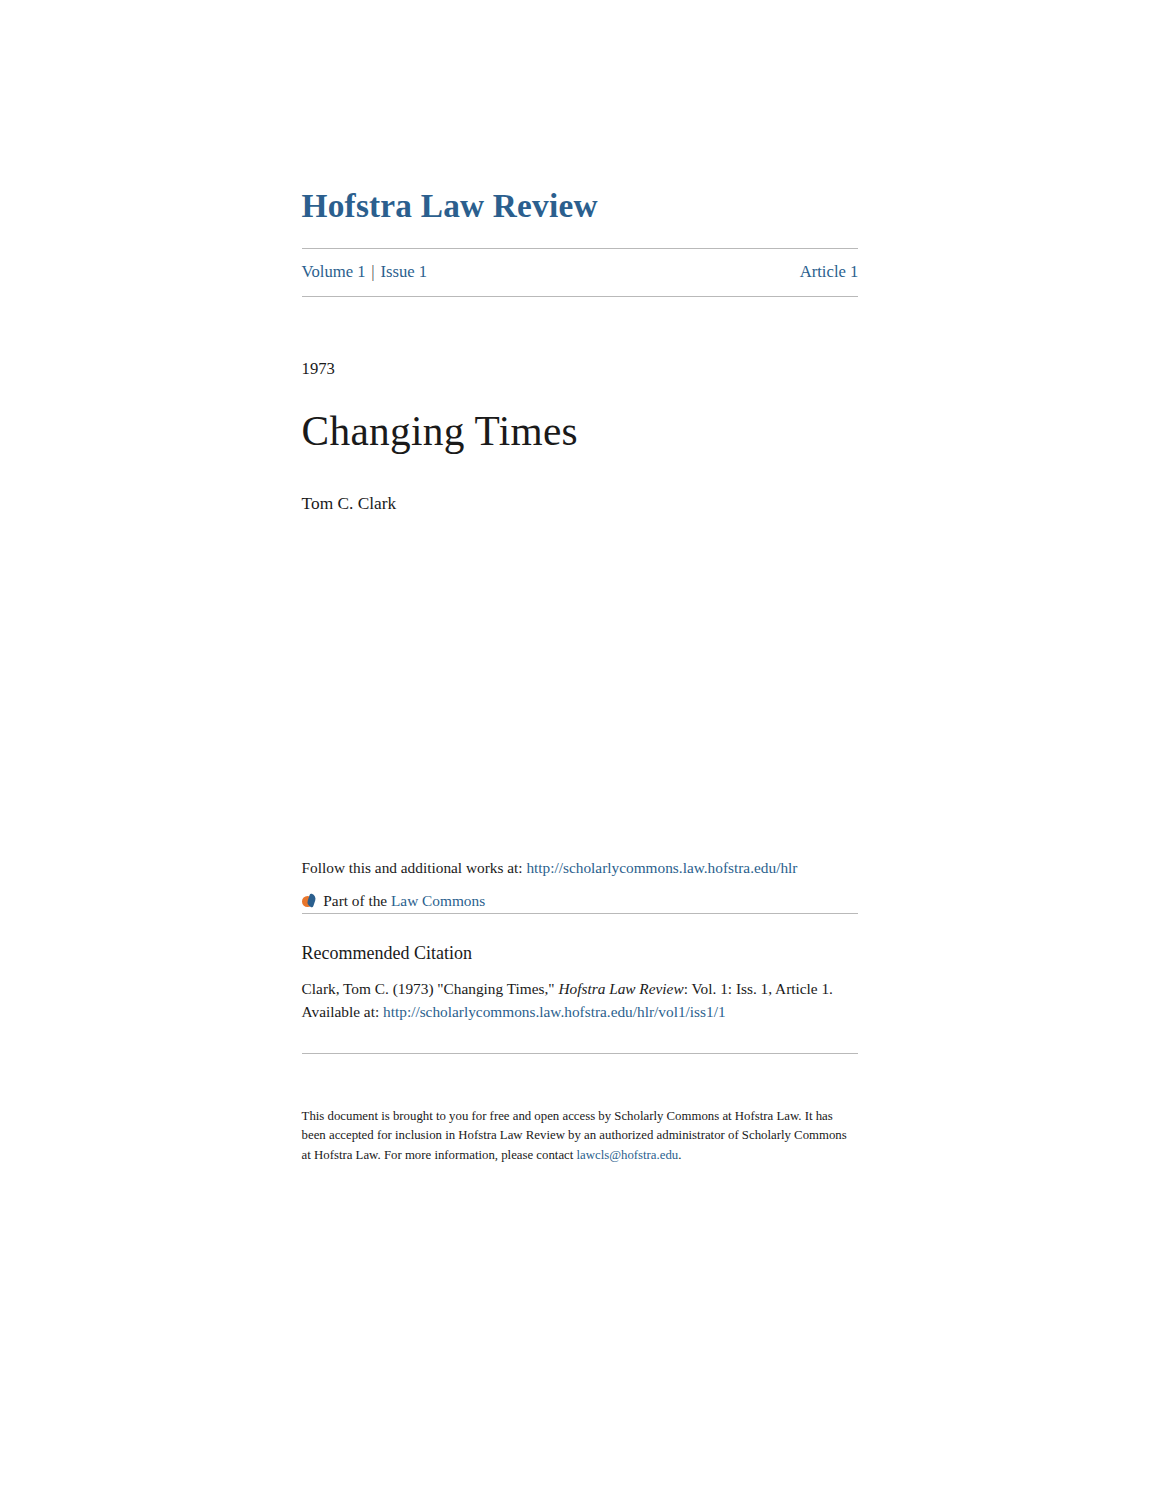Hofstra Law Review
Volume 1|Issue 1
Article 1
1973
Changing Times
Tom C. Clark
Follow this and additional works at: http://scholarlycommons.law.hofstra.edu/hlr
Part of the Law Commons
Recommended Citation
Clark, Tom C. (1973) "Changing Times," Hofstra Law Review: Vol. 1: Iss. 1, Article 1.
Available at: http://scholarlycommons.law.hofstra.edu/hlr/vol1/iss1/1
This document is brought to you for free and open access by Scholarly Commons at Hofstra Law. It has been accepted for inclusion in Hofstra Law Review by an authorized administrator of Scholarly Commons at Hofstra Law. For more information, please contact lawcls@hofstra.edu.